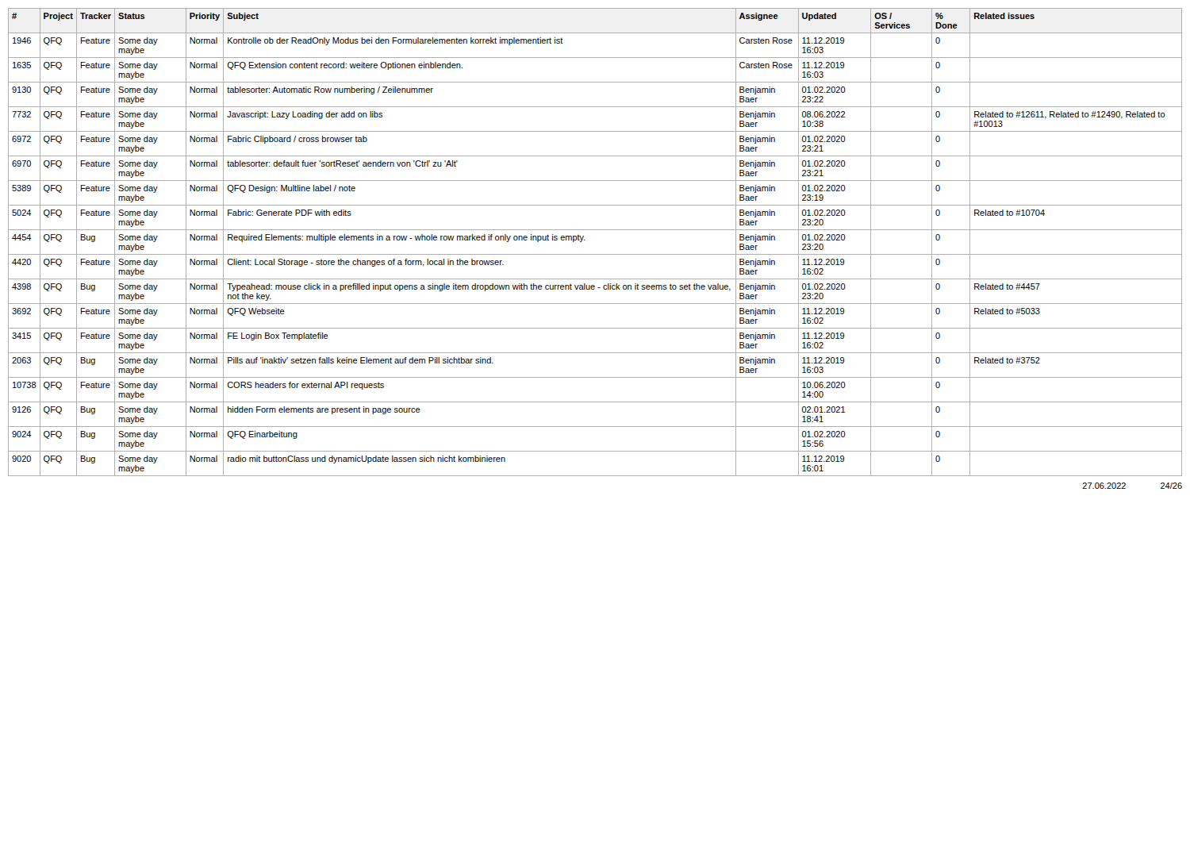| # | Project | Tracker | Status | Priority | Subject | Assignee | Updated | OS / Services | % Done | Related issues |
| --- | --- | --- | --- | --- | --- | --- | --- | --- | --- | --- |
| 1946 | QFQ | Feature | Some day maybe | Normal | Kontrolle ob der ReadOnly Modus bei den Formularelementen korrekt implementiert ist | Carsten Rose | 11.12.2019 16:03 | | 0 | |
| 1635 | QFQ | Feature | Some day maybe | Normal | QFQ Extension content record: weitere Optionen einblenden. | Carsten Rose | 11.12.2019 16:03 | | 0 | |
| 9130 | QFQ | Feature | Some day maybe | Normal | tablesorter: Automatic Row numbering / Zeilenummer | Benjamin Baer | 01.02.2020 23:22 | | 0 | |
| 7732 | QFQ | Feature | Some day maybe | Normal | Javascript: Lazy Loading der add on libs | Benjamin Baer | 08.06.2022 10:38 | | 0 | Related to #12611, Related to #12490, Related to #10013 |
| 6972 | QFQ | Feature | Some day maybe | Normal | Fabric Clipboard / cross browser tab | Benjamin Baer | 01.02.2020 23:21 | | 0 | |
| 6970 | QFQ | Feature | Some day maybe | Normal | tablesorter: default fuer 'sortReset' aendern von 'Ctrl' zu 'Alt' | Benjamin Baer | 01.02.2020 23:21 | | 0 | |
| 5389 | QFQ | Feature | Some day maybe | Normal | QFQ Design: Multline label / note | Benjamin Baer | 01.02.2020 23:19 | | 0 | |
| 5024 | QFQ | Feature | Some day maybe | Normal | Fabric: Generate PDF with edits | Benjamin Baer | 01.02.2020 23:20 | | 0 | Related to #10704 |
| 4454 | QFQ | Bug | Some day maybe | Normal | Required Elements: multiple elements in a row - whole row marked if only one input is empty. | Benjamin Baer | 01.02.2020 23:20 | | 0 | |
| 4420 | QFQ | Feature | Some day maybe | Normal | Client: Local Storage - store the changes of a form, local in the browser. | Benjamin Baer | 11.12.2019 16:02 | | 0 | |
| 4398 | QFQ | Bug | Some day maybe | Normal | Typeahead: mouse click in a prefilled input opens a single item dropdown with the current value - click on it seems to set the value, not the key. | Benjamin Baer | 01.02.2020 23:20 | | 0 | Related to #4457 |
| 3692 | QFQ | Feature | Some day maybe | Normal | QFQ Webseite | Benjamin Baer | 11.12.2019 16:02 | | 0 | Related to #5033 |
| 3415 | QFQ | Feature | Some day maybe | Normal | FE Login Box Templatefile | Benjamin Baer | 11.12.2019 16:02 | | 0 | |
| 2063 | QFQ | Bug | Some day maybe | Normal | Pills auf 'inaktiv' setzen falls keine Element auf dem Pill sichtbar sind. | Benjamin Baer | 11.12.2019 16:03 | | 0 | Related to #3752 |
| 10738 | QFQ | Feature | Some day maybe | Normal | CORS headers for external API requests | | 10.06.2020 14:00 | | 0 | |
| 9126 | QFQ | Bug | Some day maybe | Normal | hidden Form elements are present in page source | | 02.01.2021 18:41 | | 0 | |
| 9024 | QFQ | Bug | Some day maybe | Normal | QFQ Einarbeitung | | 01.02.2020 15:56 | | 0 | |
| 9020 | QFQ | Bug | Some day maybe | Normal | radio mit buttonClass und dynamicUpdate lassen sich nicht kombinieren | | 11.12.2019 16:01 | | 0 | |
27.06.2022 24/26